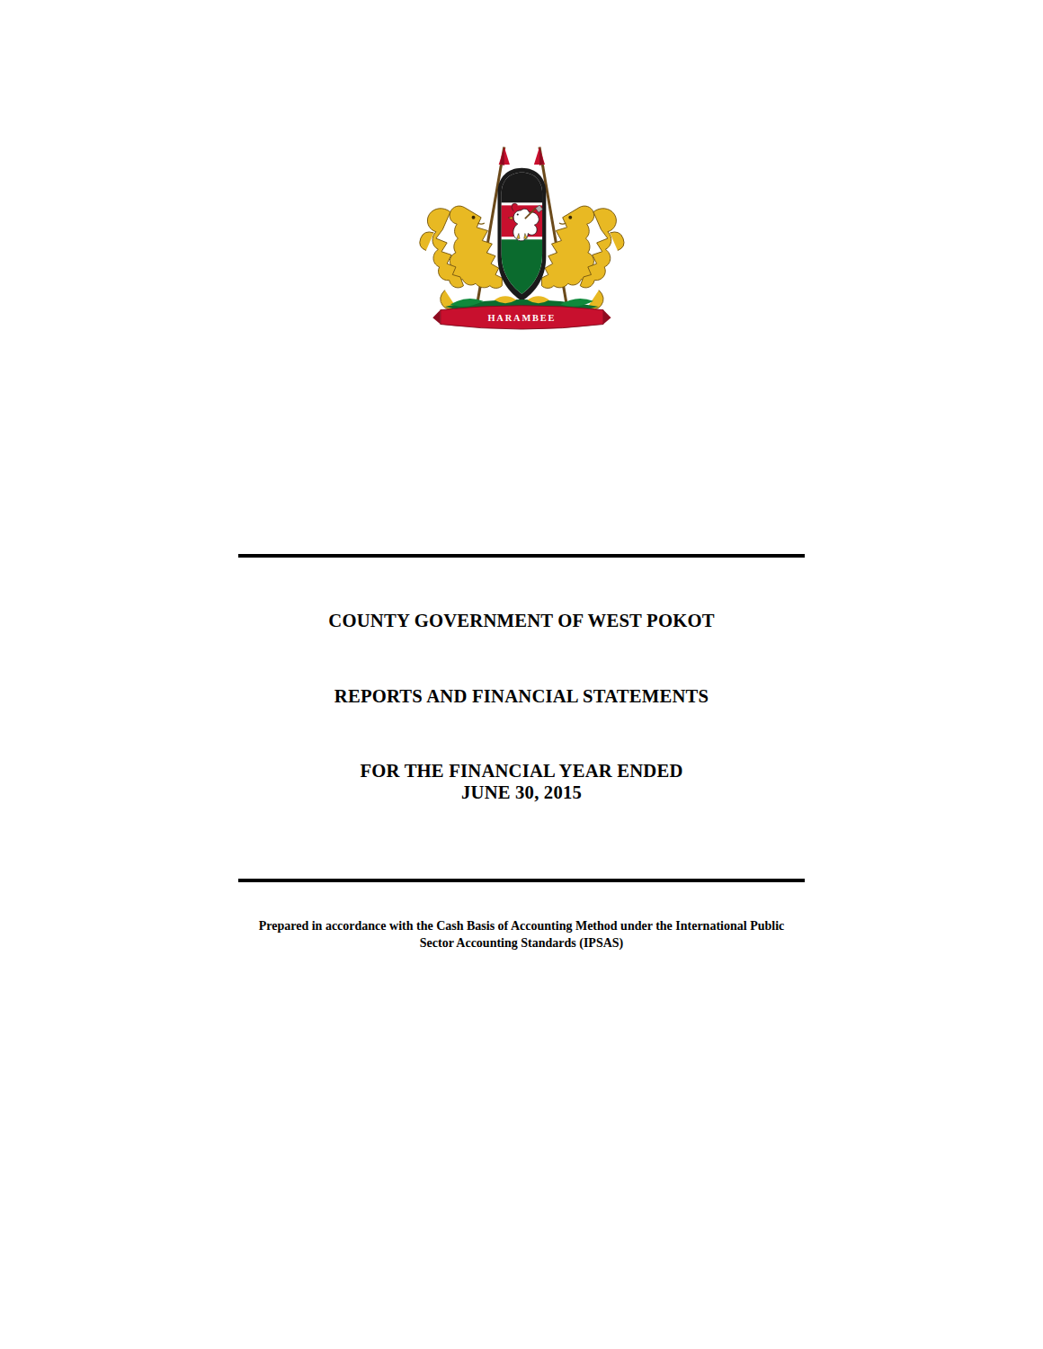HARAMBEE
COUNTY GOVERNMENT OF WEST POKOT
REPORTS AND FINANCIAL STATEMENTS
FOR THE FINANCIAL YEAR ENDED
JUNE 30, 2015
Prepared in accordance with the Cash Basis of Accounting Method under the International Public Sector Accounting Standards (IPSAS)